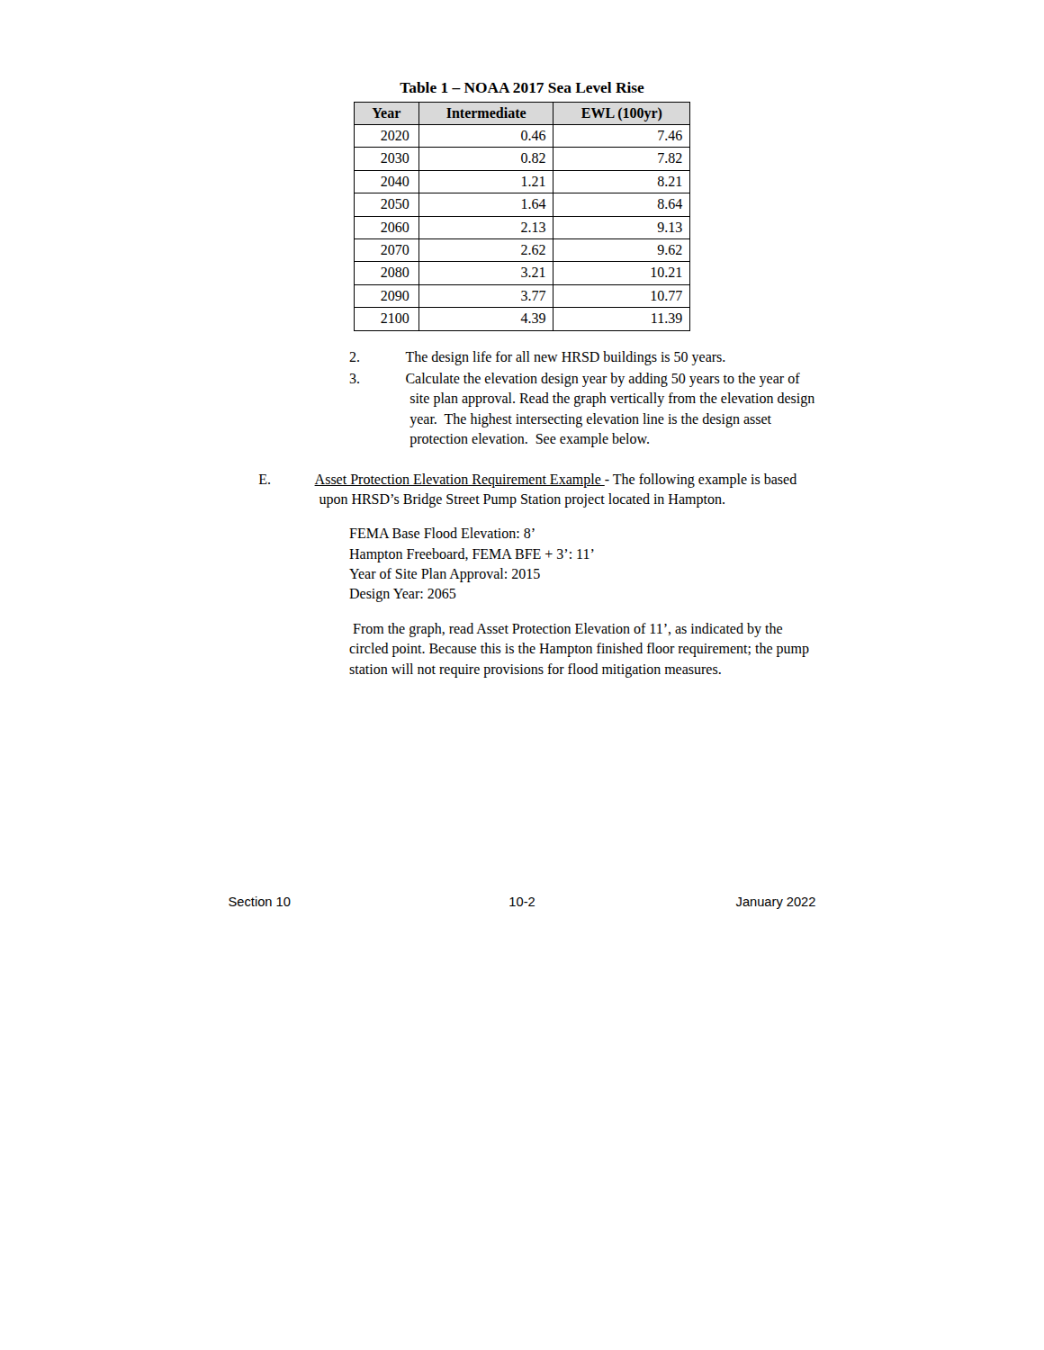Table 1 – NOAA 2017 Sea Level Rise
| Year | Intermediate | EWL (100yr) |
| --- | --- | --- |
| 2020 | 0.46 | 7.46 |
| 2030 | 0.82 | 7.82 |
| 2040 | 1.21 | 8.21 |
| 2050 | 1.64 | 8.64 |
| 2060 | 2.13 | 9.13 |
| 2070 | 2.62 | 9.62 |
| 2080 | 3.21 | 10.21 |
| 2090 | 3.77 | 10.77 |
| 2100 | 4.39 | 11.39 |
2. The design life for all new HRSD buildings is 50 years.
3. Calculate the elevation design year by adding 50 years to the year of site plan approval. Read the graph vertically from the elevation design year. The highest intersecting elevation line is the design asset protection elevation. See example below.
E. Asset Protection Elevation Requirement Example - The following example is based upon HRSD’s Bridge Street Pump Station project located in Hampton.
FEMA Base Flood Elevation: 8’
Hampton Freeboard, FEMA BFE + 3’: 11’
Year of Site Plan Approval: 2015
Design Year: 2065
From the graph, read Asset Protection Elevation of 11’, as indicated by the circled point. Because this is the Hampton finished floor requirement; the pump station will not require provisions for flood mitigation measures.
Section 10
10-2
January 2022